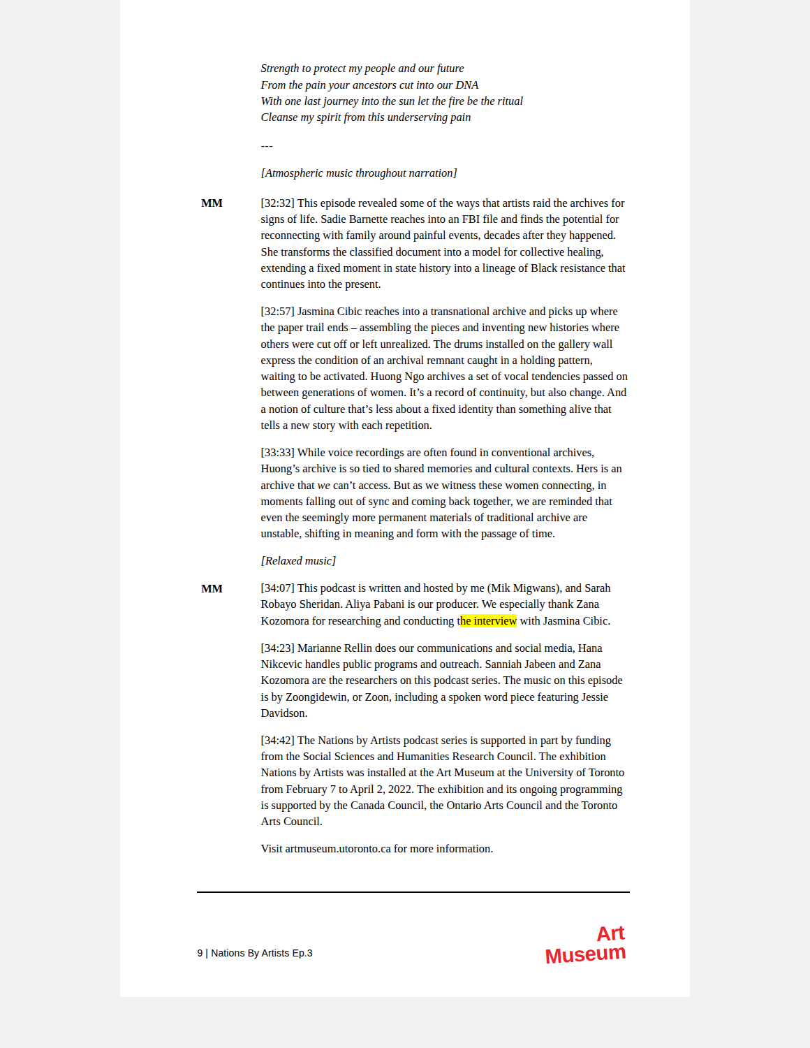Strength to protect my people and our future
From the pain your ancestors cut into our DNA
With one last journey into the sun let the fire be the ritual
Cleanse my spirit from this underserving pain
---
[Atmospheric music throughout narration]
MM
[32:32] This episode revealed some of the ways that artists raid the archives for signs of life. Sadie Barnette reaches into an FBI file and finds the potential for reconnecting with family around painful events, decades after they happened. She transforms the classified document into a model for collective healing, extending a fixed moment in state history into a lineage of Black resistance that continues into the present.
[32:57] Jasmina Cibic reaches into a transnational archive and picks up where the paper trail ends – assembling the pieces and inventing new histories where others were cut off or left unrealized. The drums installed on the gallery wall express the condition of an archival remnant caught in a holding pattern, waiting to be activated. Huong Ngo archives a set of vocal tendencies passed on between generations of women. It’s a record of continuity, but also change. And a notion of culture that’s less about a fixed identity than something alive that tells a new story with each repetition.
[33:33] While voice recordings are often found in conventional archives, Huong’s archive is so tied to shared memories and cultural contexts. Hers is an archive that we can’t access. But as we witness these women connecting, in moments falling out of sync and coming back together, we are reminded that even the seemingly more permanent materials of traditional archive are unstable, shifting in meaning and form with the passage of time.
[Relaxed music]
MM
[34:07] This podcast is written and hosted by me (Mik Migwans), and Sarah Robayo Sheridan. Aliya Pabani is our producer. We especially thank Zana Kozomora for researching and conducting the interview with Jasmina Cibic.
[34:23] Marianne Rellin does our communications and social media, Hana Nikcevic handles public programs and outreach. Sanniah Jabeen and Zana Kozomora are the researchers on this podcast series. The music on this episode is by Zoongidewin, or Zoon, including a spoken word piece featuring Jessie Davidson.
[34:42] The Nations by Artists podcast series is supported in part by funding from the Social Sciences and Humanities Research Council. The exhibition Nations by Artists was installed at the Art Museum at the University of Toronto from February 7 to April 2, 2022. The exhibition and its ongoing programming is supported by the Canada Council, the Ontario Arts Council and the Toronto Arts Council.
Visit artmuseum.utoronto.ca for more information.
9 | Nations By Artists Ep.3
Art Museum